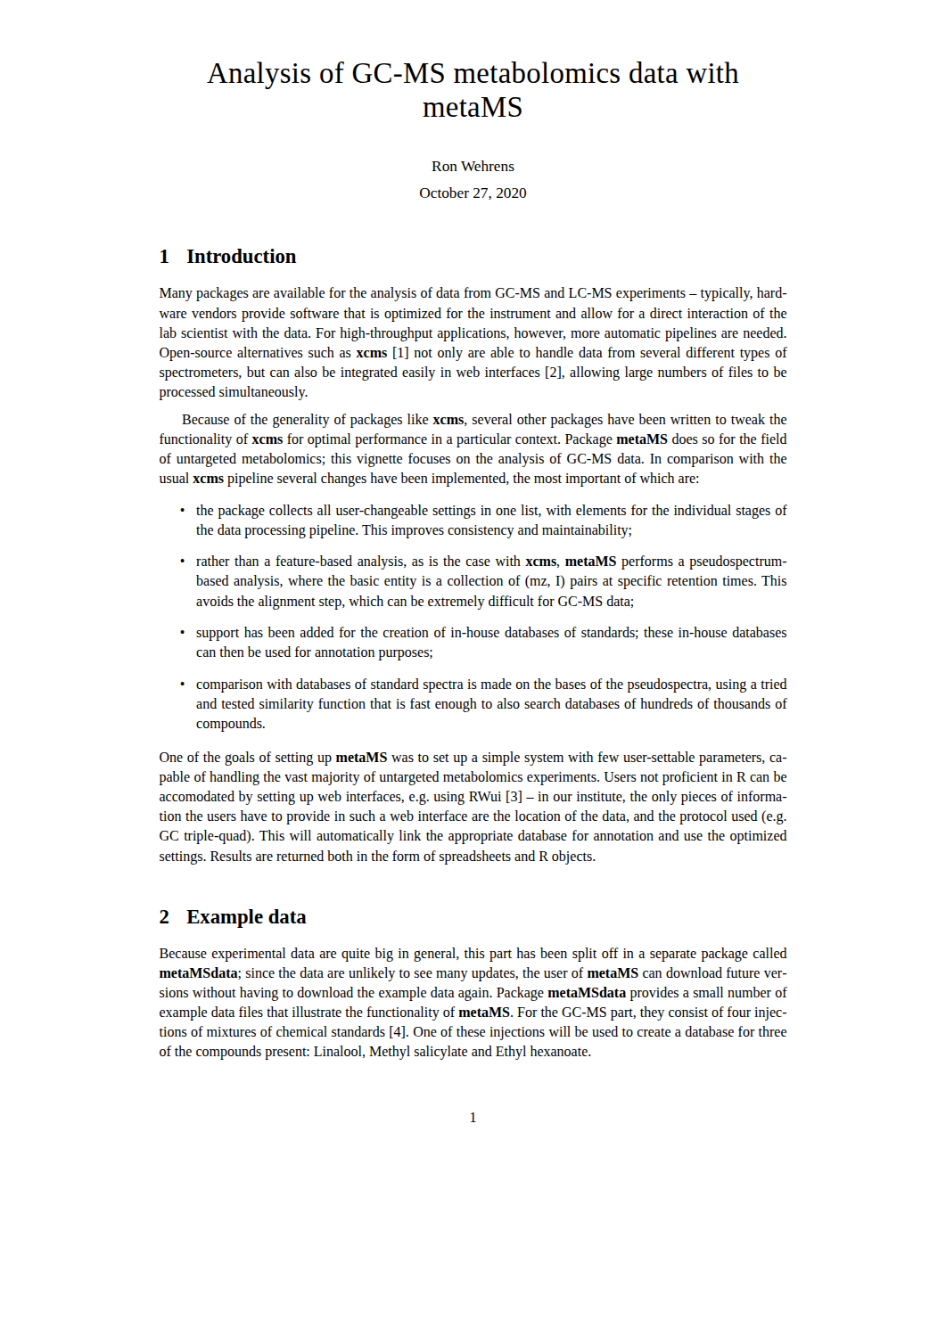Analysis of GC-MS metabolomics data with metaMS
Ron Wehrens
October 27, 2020
1 Introduction
Many packages are available for the analysis of data from GC-MS and LC-MS experiments – typically, hardware vendors provide software that is optimized for the instrument and allow for a direct interaction of the lab scientist with the data. For high-throughput applications, however, more automatic pipelines are needed. Open-source alternatives such as xcms [1] not only are able to handle data from several different types of spectrometers, but can also be integrated easily in web interfaces [2], allowing large numbers of files to be processed simultaneously.
Because of the generality of packages like xcms, several other packages have been written to tweak the functionality of xcms for optimal performance in a particular context. Package metaMS does so for the field of untargeted metabolomics; this vignette focuses on the analysis of GC-MS data. In comparison with the usual xcms pipeline several changes have been implemented, the most important of which are:
the package collects all user-changeable settings in one list, with elements for the individual stages of the data processing pipeline. This improves consistency and maintainability;
rather than a feature-based analysis, as is the case with xcms, metaMS performs a pseudospectrum-based analysis, where the basic entity is a collection of (mz, I) pairs at specific retention times. This avoids the alignment step, which can be extremely difficult for GC-MS data;
support has been added for the creation of in-house databases of standards; these in-house databases can then be used for annotation purposes;
comparison with databases of standard spectra is made on the bases of the pseudospectra, using a tried and tested similarity function that is fast enough to also search databases of hundreds of thousands of compounds.
One of the goals of setting up metaMS was to set up a simple system with few user-settable parameters, capable of handling the vast majority of untargeted metabolomics experiments. Users not proficient in R can be accomodated by setting up web interfaces, e.g. using RWui [3] – in our institute, the only pieces of information the users have to provide in such a web interface are the location of the data, and the protocol used (e.g. GC triple-quad). This will automatically link the appropriate database for annotation and use the optimized settings. Results are returned both in the form of spreadsheets and R objects.
2 Example data
Because experimental data are quite big in general, this part has been split off in a separate package called metaMSdata; since the data are unlikely to see many updates, the user of metaMS can download future versions without having to download the example data again. Package metaMSdata provides a small number of example data files that illustrate the functionality of metaMS. For the GC-MS part, they consist of four injections of mixtures of chemical standards [4]. One of these injections will be used to create a database for three of the compounds present: Linalool, Methyl salicylate and Ethyl hexanoate.
1